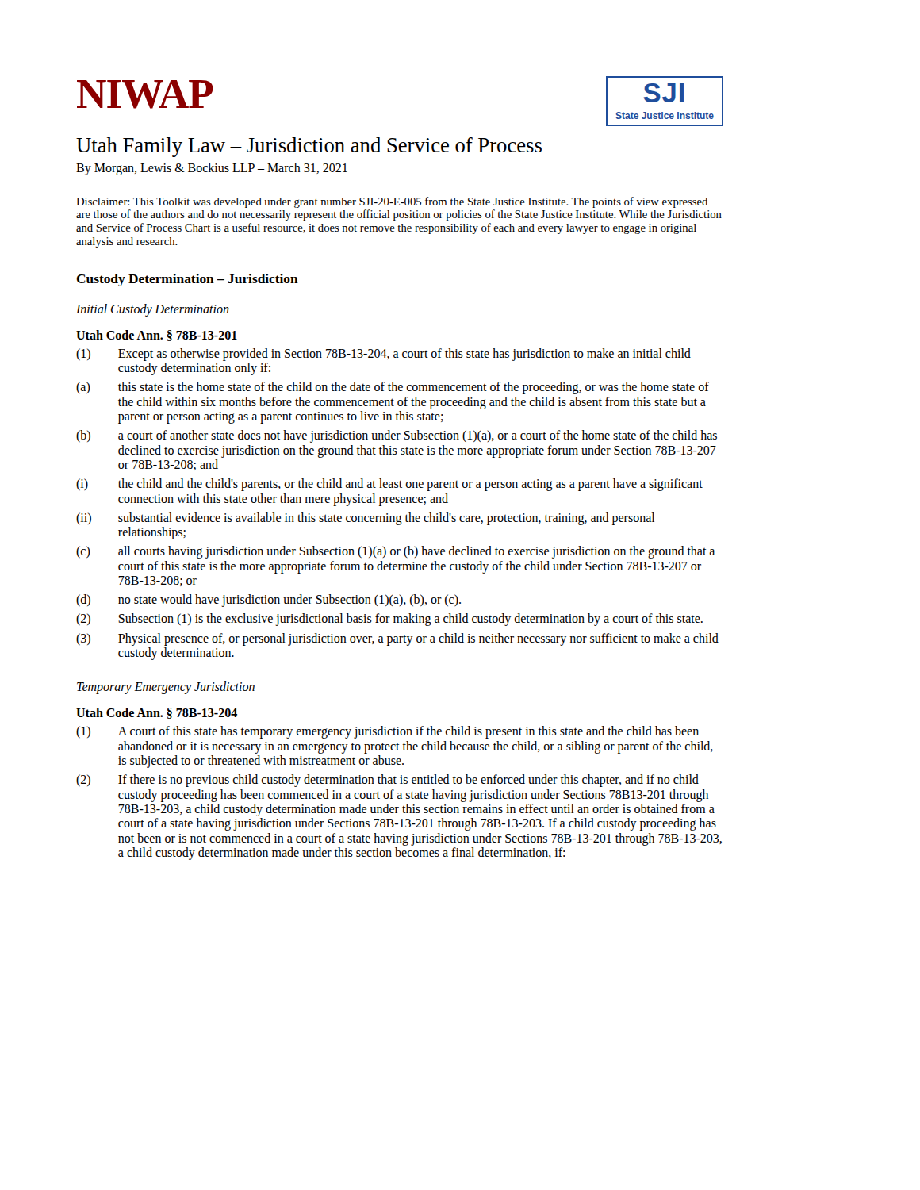NIWAP
SJI
State Justice Institute
Utah Family Law – Jurisdiction and Service of Process
By Morgan, Lewis & Bockius LLP – March 31, 2021
Disclaimer: This Toolkit was developed under grant number SJI-20-E-005 from the State Justice Institute. The points of view expressed are those of the authors and do not necessarily represent the official position or policies of the State Justice Institute. While the Jurisdiction and Service of Process Chart is a useful resource, it does not remove the responsibility of each and every lawyer to engage in original analysis and research.
Custody Determination – Jurisdiction
Initial Custody Determination
Utah Code Ann. § 78B-13-201
| (1) | Except as otherwise provided in Section 78B-13-204, a court of this state has jurisdiction to make an initial child custody determination only if: |
| (a) | this state is the home state of the child on the date of the commencement of the proceeding, or was the home state of the child within six months before the commencement of the proceeding and the child is absent from this state but a parent or person acting as a parent continues to live in this state; |
| (b) | a court of another state does not have jurisdiction under Subsection (1)(a), or a court of the home state of the child has declined to exercise jurisdiction on the ground that this state is the more appropriate forum under Section 78B-13-207 or 78B-13-208; and |
| (i) | the child and the child's parents, or the child and at least one parent or a person acting as a parent have a significant connection with this state other than mere physical presence; and |
| (ii) | substantial evidence is available in this state concerning the child's care, protection, training, and personal relationships; |
| (c) | all courts having jurisdiction under Subsection (1)(a) or (b) have declined to exercise jurisdiction on the ground that a court of this state is the more appropriate forum to determine the custody of the child under Section 78B-13-207 or 78B-13-208; or |
| (d) | no state would have jurisdiction under Subsection (1)(a), (b), or (c). |
| (2) | Subsection (1) is the exclusive jurisdictional basis for making a child custody determination by a court of this state. |
| (3) | Physical presence of, or personal jurisdiction over, a party or a child is neither necessary nor sufficient to make a child custody determination. |
Temporary Emergency Jurisdiction
Utah Code Ann. § 78B-13-204
| (1) | A court of this state has temporary emergency jurisdiction if the child is present in this state and the child has been abandoned or it is necessary in an emergency to protect the child because the child, or a sibling or parent of the child, is subjected to or threatened with mistreatment or abuse. |
| (2) | If there is no previous child custody determination that is entitled to be enforced under this chapter, and if no child custody proceeding has been commenced in a court of a state having jurisdiction under Sections 78B13-201 through 78B-13-203, a child custody determination made under this section remains in effect until an order is obtained from a court of a state having jurisdiction under Sections 78B-13-201 through 78B-13-203. If a child custody proceeding has not been or is not commenced in a court of a state having jurisdiction under Sections 78B-13-201 through 78B-13-203, a child custody determination made under this section becomes a final determination, if: |